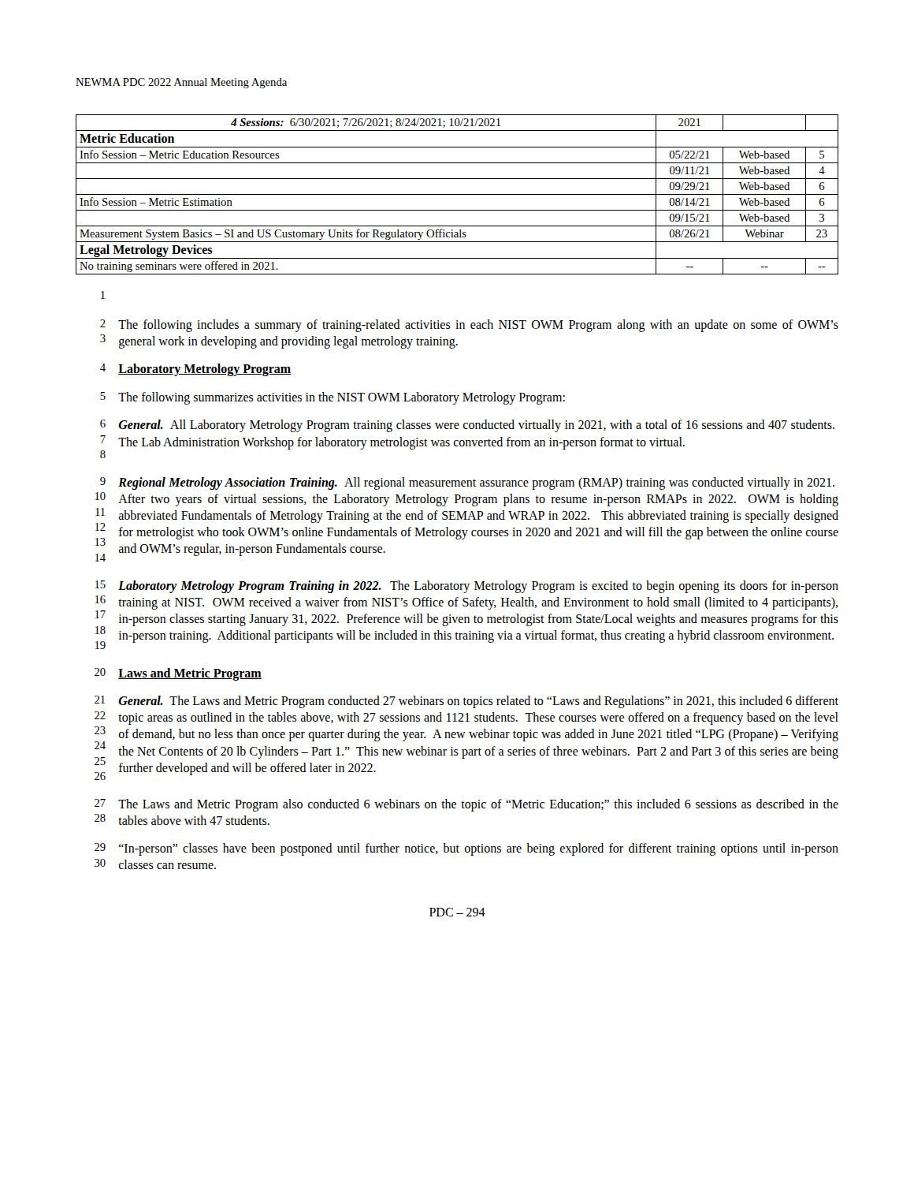NEWMA PDC 2022 Annual Meeting Agenda
| 4 Sessions: 6/30/2021; 7/26/2021; 8/24/2021; 10/21/2021 | 2021 | | |
| Metric Education | |
| Info Session – Metric Education Resources | 05/22/21 | Web-based | 5 |
| | 09/11/21 | Web-based | 4 |
| | 09/29/21 | Web-based | 6 |
| Info Session – Metric Estimation | 08/14/21 | Web-based | 6 |
| | 09/15/21 | Web-based | 3 |
| Measurement System Basics – SI and US Customary Units for Regulatory Officials | 08/26/21 | Webinar | 23 |
| Legal Metrology Devices | |
| No training seminars were offered in 2021. | -- | -- | -- |
1
2 3
The following includes a summary of training-related activities in each NIST OWM Program along with an update on some of OWM’s general work in developing and providing legal metrology training.
4
Laboratory Metrology Program
5
The following summarizes activities in the NIST OWM Laboratory Metrology Program:
6 7 8
General. All Laboratory Metrology Program training classes were conducted virtually in 2021, with a total of 16 sessions and 407 students. The Lab Administration Workshop for laboratory metrologist was converted from an in-person format to virtual.
9 10 11 12 13 14
Regional Metrology Association Training. All regional measurement assurance program (RMAP) training was conducted virtually in 2021. After two years of virtual sessions, the Laboratory Metrology Program plans to resume in-person RMAPs in 2022. OWM is holding abbreviated Fundamentals of Metrology Training at the end of SEMAP and WRAP in 2022. This abbreviated training is specially designed for metrologist who took OWM’s online Fundamentals of Metrology courses in 2020 and 2021 and will fill the gap between the online course and OWM’s regular, in-person Fundamentals course.
15 16 17 18 19
Laboratory Metrology Program Training in 2022. The Laboratory Metrology Program is excited to begin opening its doors for in-person training at NIST. OWM received a waiver from NIST’s Office of Safety, Health, and Environment to hold small (limited to 4 participants), in-person classes starting January 31, 2022. Preference will be given to metrologist from State/Local weights and measures programs for this in-person training. Additional participants will be included in this training via a virtual format, thus creating a hybrid classroom environment.
20
Laws and Metric Program
21 22 23 24 25 26
General. The Laws and Metric Program conducted 27 webinars on topics related to “Laws and Regulations” in 2021, this included 6 different topic areas as outlined in the tables above, with 27 sessions and 1121 students. These courses were offered on a frequency based on the level of demand, but no less than once per quarter during the year. A new webinar topic was added in June 2021 titled “LPG (Propane) – Verifying the Net Contents of 20 lb Cylinders – Part 1.” This new webinar is part of a series of three webinars. Part 2 and Part 3 of this series are being further developed and will be offered later in 2022.
27 28
The Laws and Metric Program also conducted 6 webinars on the topic of “Metric Education;” this included 6 sessions as described in the tables above with 47 students.
29 30
“In-person” classes have been postponed until further notice, but options are being explored for different training options until in-person classes can resume.
PDC – 294